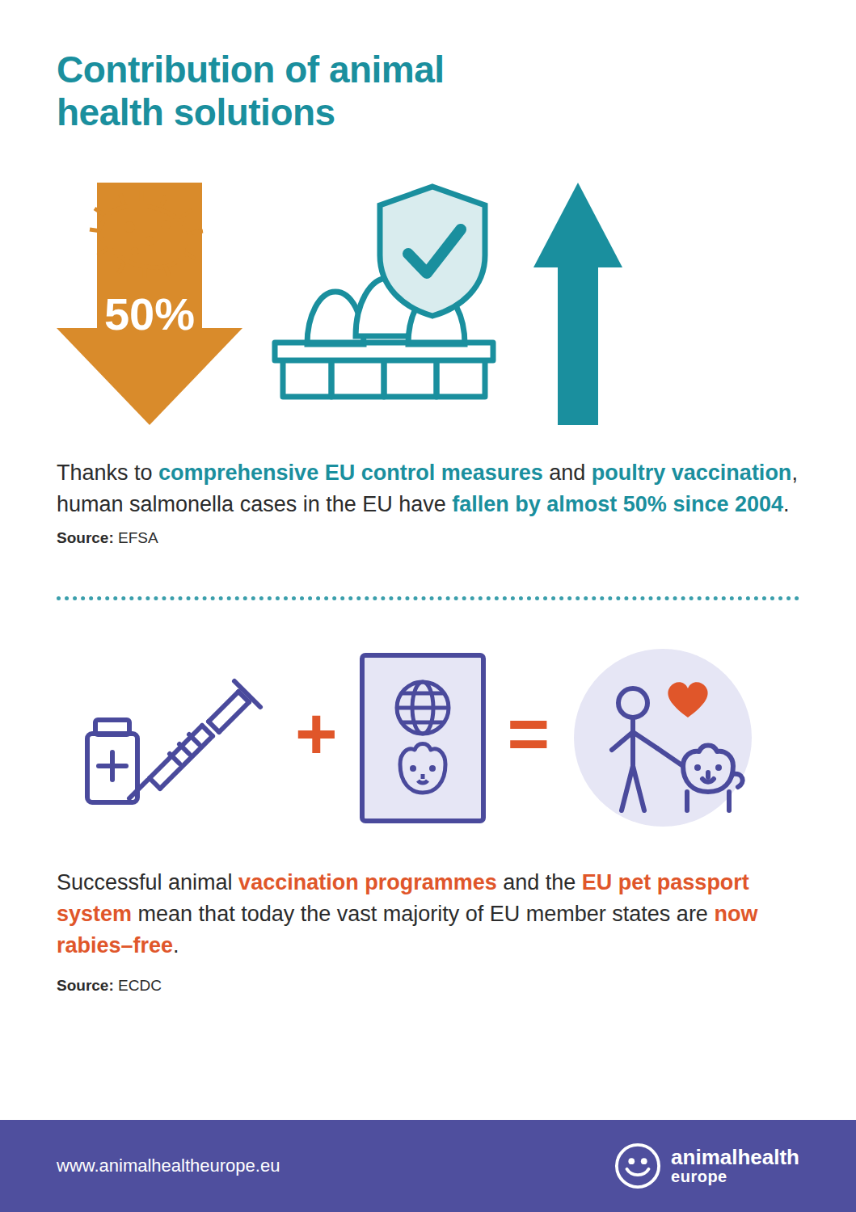Contribution of animal
health solutions
50%
Thanks to comprehensive EU control measures and poultry vaccination, human salmonella cases in the EU have fallen by almost 50% since 2004. Source: EFSA
+
=
Successful animal vaccination programmes and the EU pet passport system mean that today the vast majority of EU member states are now rabies–free.
Source: ECDC
www.animalhealtheurope.eu
animalhealth
europe